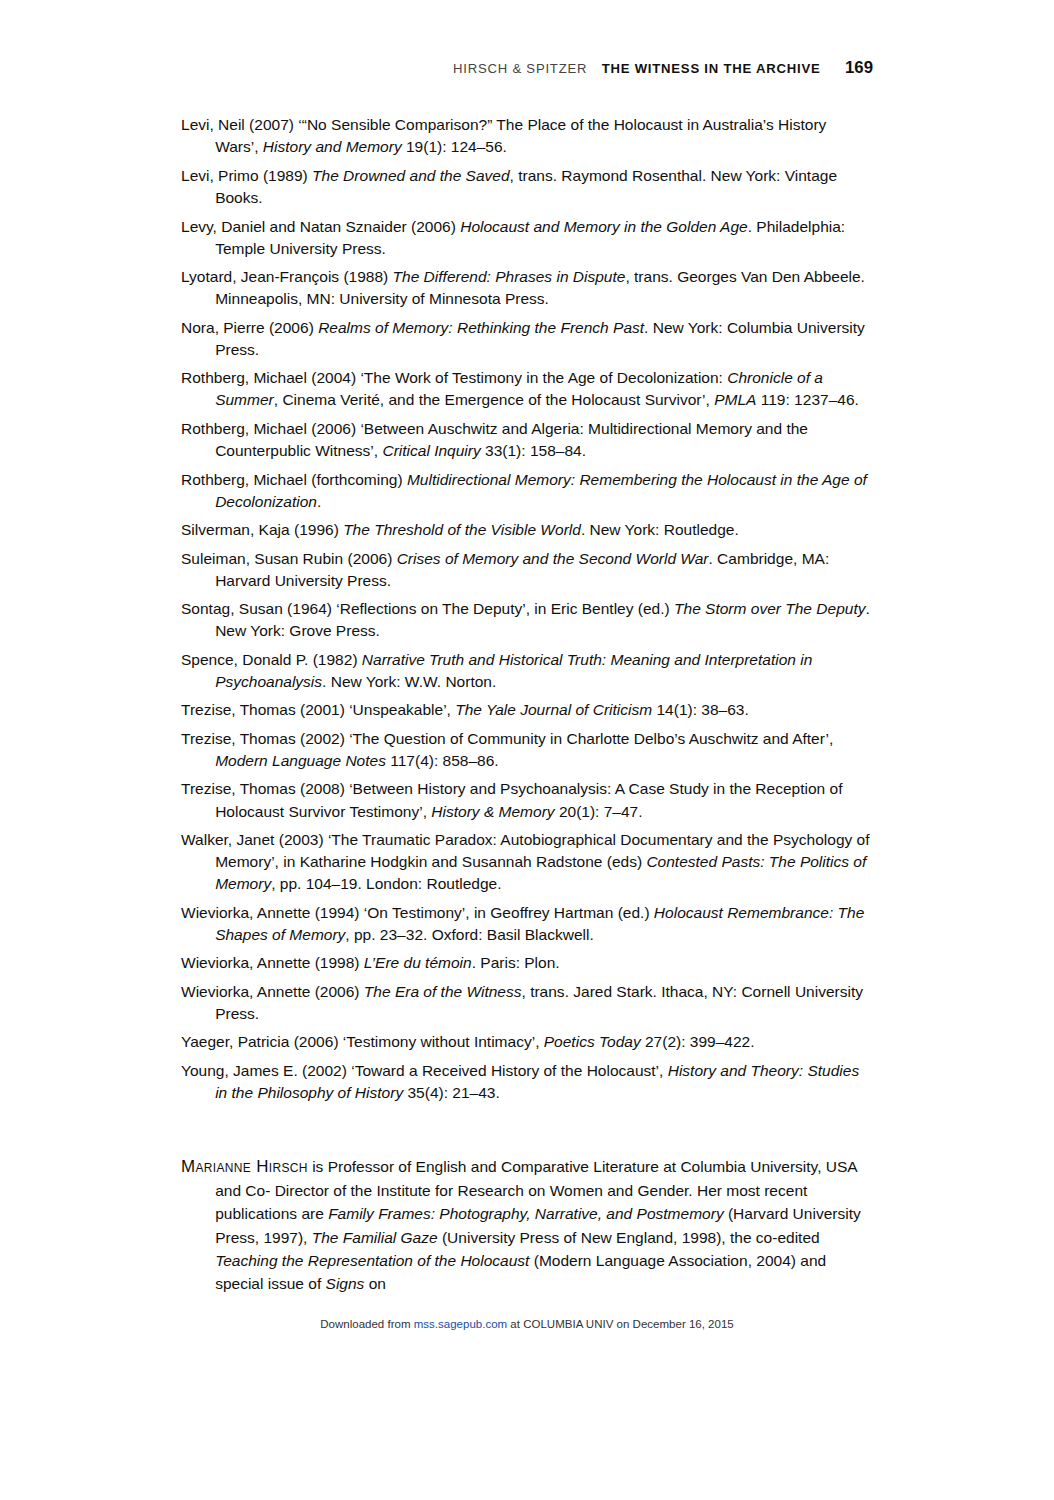Hirsch & Spitzer The Witness in the Archive 169
Levi, Neil (2007) ‘“No Sensible Comparison?” The Place of the Holocaust in Australia’s History Wars’, History and Memory 19(1): 124–56.
Levi, Primo (1989) The Drowned and the Saved, trans. Raymond Rosenthal. New York: Vintage Books.
Levy, Daniel and Natan Sznaider (2006) Holocaust and Memory in the Golden Age. Philadelphia: Temple University Press.
Lyotard, Jean-François (1988) The Differend: Phrases in Dispute, trans. Georges Van Den Abbeele. Minneapolis, MN: University of Minnesota Press.
Nora, Pierre (2006) Realms of Memory: Rethinking the French Past. New York: Columbia University Press.
Rothberg, Michael (2004) ‘The Work of Testimony in the Age of Decolonization: Chronicle of a Summer, Cinema Verité, and the Emergence of the Holocaust Survivor’, PMLA 119: 1237–46.
Rothberg, Michael (2006) ‘Between Auschwitz and Algeria: Multidirectional Memory and the Counterpublic Witness’, Critical Inquiry 33(1): 158–84.
Rothberg, Michael (forthcoming) Multidirectional Memory: Remembering the Holocaust in the Age of Decolonization.
Silverman, Kaja (1996) The Threshold of the Visible World. New York: Routledge.
Suleiman, Susan Rubin (2006) Crises of Memory and the Second World War. Cambridge, MA: Harvard University Press.
Sontag, Susan (1964) ‘Reflections on The Deputy’, in Eric Bentley (ed.) The Storm over The Deputy. New York: Grove Press.
Spence, Donald P. (1982) Narrative Truth and Historical Truth: Meaning and Interpretation in Psychoanalysis. New York: W.W. Norton.
Trezise, Thomas (2001) ‘Unspeakable’, The Yale Journal of Criticism 14(1): 38–63.
Trezise, Thomas (2002) ‘The Question of Community in Charlotte Delbo’s Auschwitz and After’, Modern Language Notes 117(4): 858–86.
Trezise, Thomas (2008) ‘Between History and Psychoanalysis: A Case Study in the Reception of Holocaust Survivor Testimony’, History & Memory 20(1): 7–47.
Walker, Janet (2003) ‘The Traumatic Paradox: Autobiographical Documentary and the Psychology of Memory’, in Katharine Hodgkin and Susannah Radstone (eds) Contested Pasts: The Politics of Memory, pp. 104–19. London: Routledge.
Wieviorka, Annette (1994) ‘On Testimony’, in Geoffrey Hartman (ed.) Holocaust Remembrance: The Shapes of Memory, pp. 23–32. Oxford: Basil Blackwell.
Wieviorka, Annette (1998) L’Ere du témoin. Paris: Plon.
Wieviorka, Annette (2006) The Era of the Witness, trans. Jared Stark. Ithaca, NY: Cornell University Press.
Yaeger, Patricia (2006) ‘Testimony without Intimacy’, Poetics Today 27(2): 399–422.
Young, James E. (2002) ‘Toward a Received History of the Holocaust’, History and Theory: Studies in the Philosophy of History 35(4): 21–43.
Marianne Hirsch is Professor of English and Comparative Literature at Columbia University, USA and Co- Director of the Institute for Research on Women and Gender. Her most recent publications are Family Frames: Photography, Narrative, and Postmemory (Harvard University Press, 1997), The Familial Gaze (University Press of New England, 1998), the co-edited Teaching the Representation of the Holocaust (Modern Language Association, 2004) and special issue of Signs on
Downloaded from mss.sagepub.com at COLUMBIA UNIV on December 16, 2015